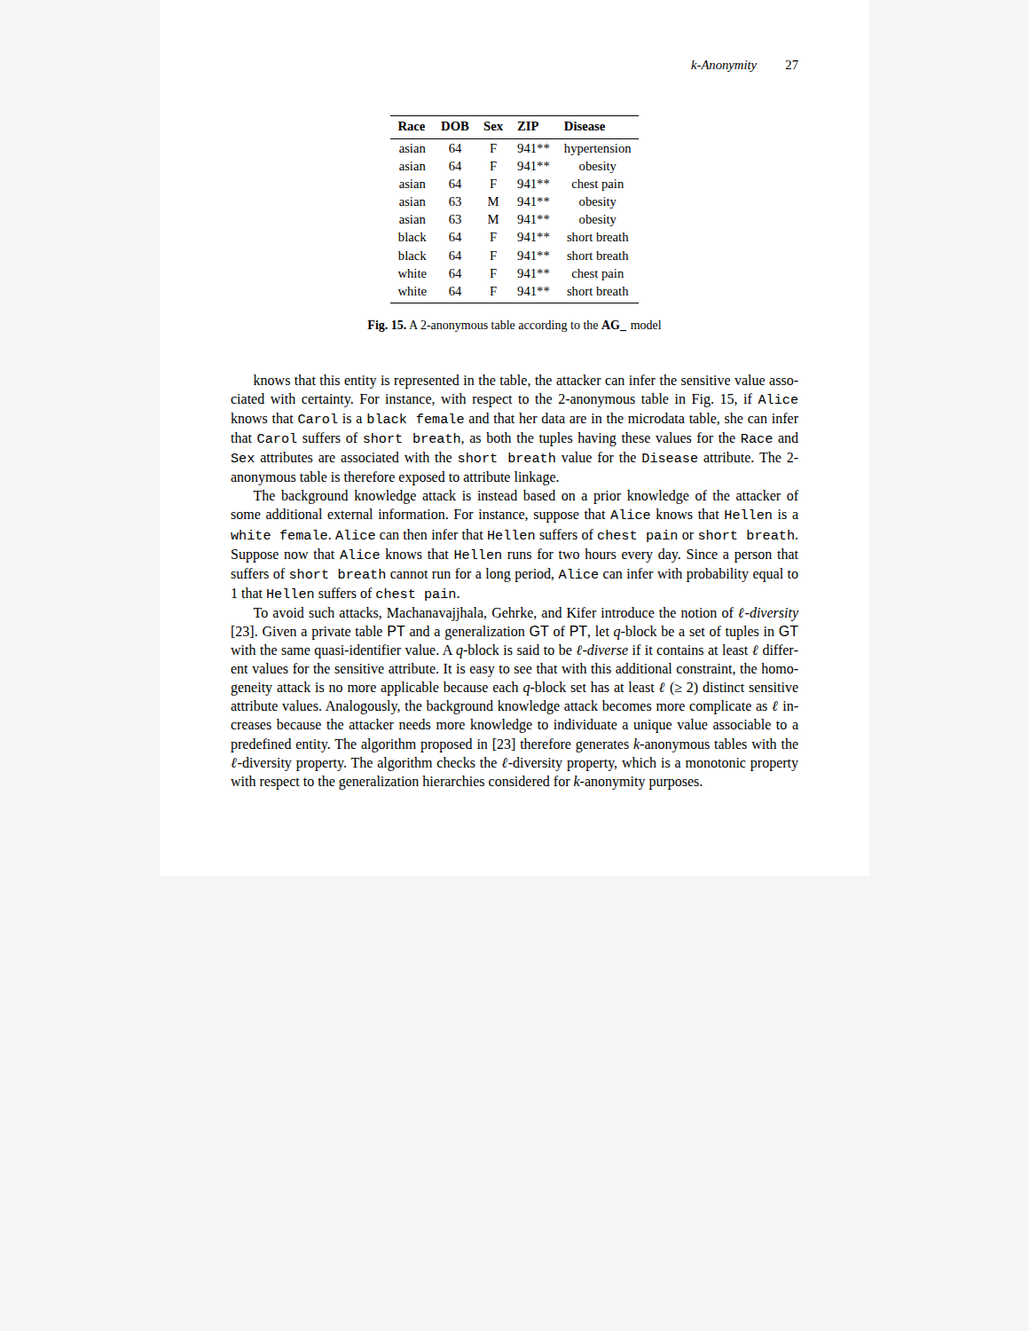k-Anonymity 27
| Race | DOB | Sex | ZIP | Disease |
| --- | --- | --- | --- | --- |
| asian | 64 | F | 941** | hypertension |
| asian | 64 | F | 941** | obesity |
| asian | 64 | F | 941** | chest pain |
| asian | 63 | M | 941** | obesity |
| asian | 63 | M | 941** | obesity |
| black | 64 | F | 941** | short breath |
| black | 64 | F | 941** | short breath |
| white | 64 | F | 941** | chest pain |
| white | 64 | F | 941** | short breath |
Fig. 15. A 2-anonymous table according to the AG_ model
knows that this entity is represented in the table, the attacker can infer the sensitive value associated with certainty. For instance, with respect to the 2-anonymous table in Fig. 15, if Alice knows that Carol is a black female and that her data are in the microdata table, she can infer that Carol suffers of short breath, as both the tuples having these values for the Race and Sex attributes are associated with the short breath value for the Disease attribute. The 2-anonymous table is therefore exposed to attribute linkage.
The background knowledge attack is instead based on a prior knowledge of the attacker of some additional external information. For instance, suppose that Alice knows that Hellen is a white female. Alice can then infer that Hellen suffers of chest pain or short breath. Suppose now that Alice knows that Hellen runs for two hours every day. Since a person that suffers of short breath cannot run for a long period, Alice can infer with probability equal to 1 that Hellen suffers of chest pain.
To avoid such attacks, Machanavajjhala, Gehrke, and Kifer introduce the notion of ℓ-diversity [23]. Given a private table PT and a generalization GT of PT, let q-block be a set of tuples in GT with the same quasi-identifier value. A q-block is said to be ℓ-diverse if it contains at least ℓ different values for the sensitive attribute. It is easy to see that with this additional constraint, the homogeneity attack is no more applicable because each q-block set has at least ℓ (≥ 2) distinct sensitive attribute values. Analogously, the background knowledge attack becomes more complicate as ℓ increases because the attacker needs more knowledge to individuate a unique value associable to a predefined entity. The algorithm proposed in [23] therefore generates k-anonymous tables with the ℓ-diversity property. The algorithm checks the ℓ-diversity property, which is a monotonic property with respect to the generalization hierarchies considered for k-anonymity purposes.